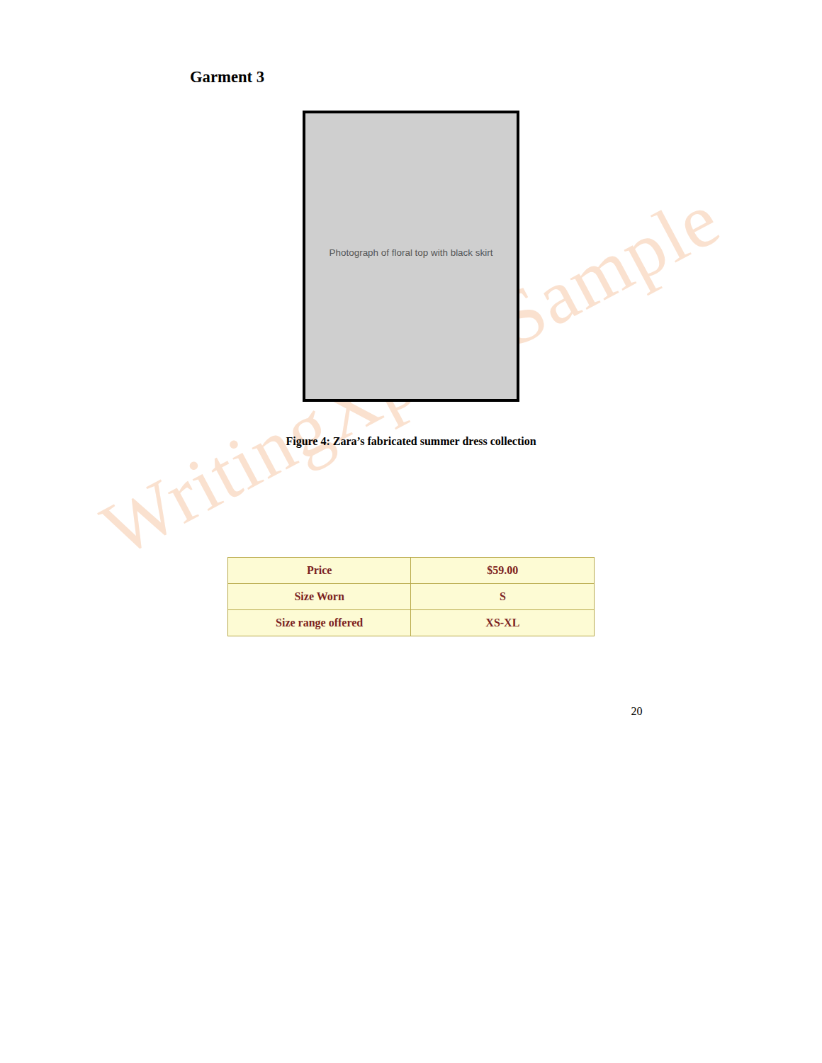WritingXpert Sample
Garment 3
Figure 4: Zara’s fabricated summer dress collection
| Price | $59.00 |
| Size Worn | S |
| Size range offered | XS-XL |
20